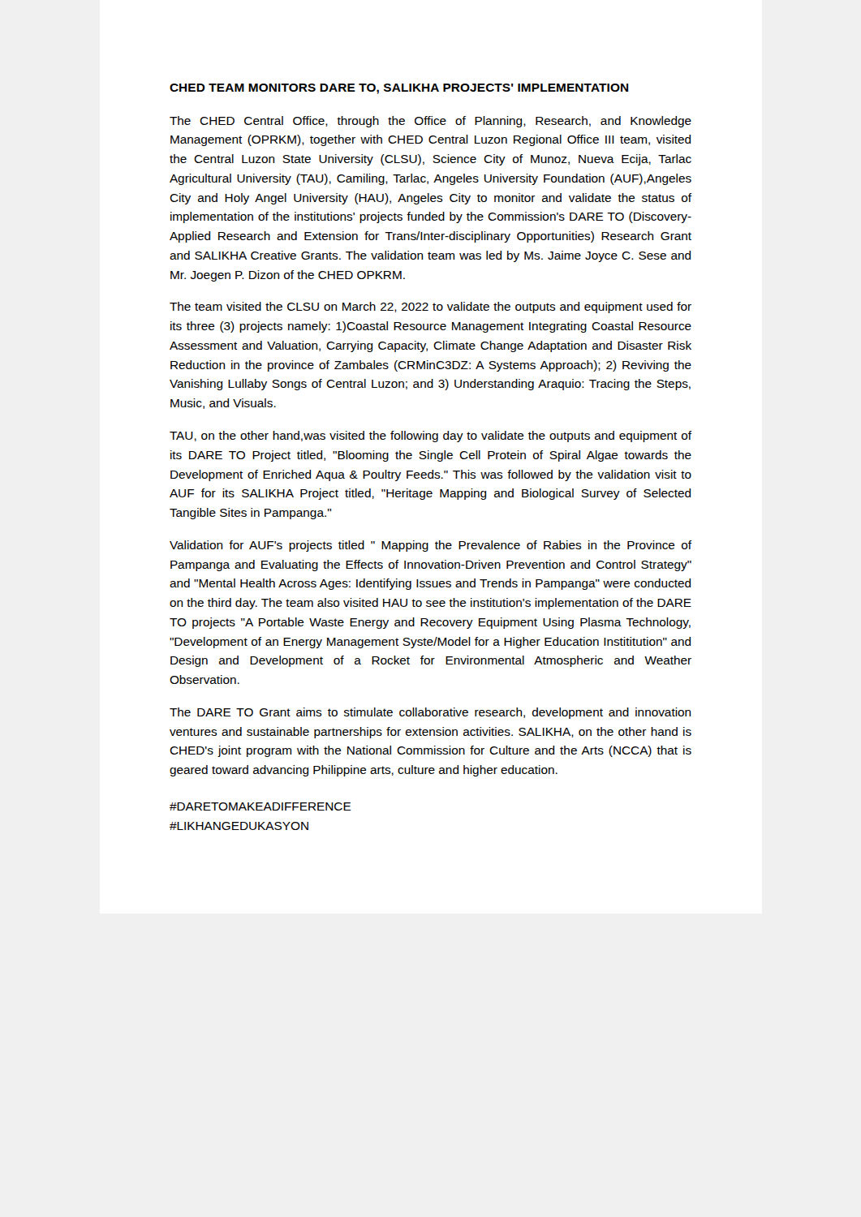CHED TEAM MONITORS DARE TO, SALIKHA PROJECTS' IMPLEMENTATION
The CHED Central Office, through the Office of Planning, Research, and Knowledge Management (OPRKM), together with CHED Central Luzon Regional Office III team, visited the Central Luzon State University (CLSU), Science City of Munoz, Nueva Ecija, Tarlac Agricultural University (TAU), Camiling, Tarlac, Angeles University Foundation (AUF),Angeles City and Holy Angel University (HAU), Angeles City to monitor and validate the status of implementation of the institutions' projects funded by the Commission's DARE TO (Discovery-Applied Research and Extension for Trans/Inter-disciplinary Opportunities) Research Grant and SALIKHA Creative Grants. The validation team was led by Ms. Jaime Joyce C. Sese and Mr. Joegen P. Dizon of the CHED OPKRM.
The team visited the CLSU on March 22, 2022 to validate the outputs and equipment used for its three (3) projects namely: 1)Coastal Resource Management Integrating Coastal Resource Assessment and Valuation, Carrying Capacity, Climate Change Adaptation and Disaster Risk Reduction in the province of Zambales (CRMinC3DZ: A Systems Approach); 2) Reviving the Vanishing Lullaby Songs of Central Luzon; and 3) Understanding Araquio: Tracing the Steps, Music, and Visuals.
TAU, on the other hand,was visited the following day to validate the outputs and equipment of its DARE TO Project titled, "Blooming the Single Cell Protein of Spiral Algae towards the Development of Enriched Aqua & Poultry Feeds." This was followed by the validation visit to AUF for its SALIKHA Project titled, "Heritage Mapping and Biological Survey of Selected Tangible Sites in Pampanga."
Validation for AUF's projects titled " Mapping the Prevalence of Rabies in the Province of Pampanga and Evaluating the Effects of Innovation-Driven Prevention and Control Strategy" and "Mental Health Across Ages: Identifying Issues and Trends in Pampanga" were conducted on the third day. The team also visited HAU to see the institution's implementation of the DARE TO projects "A Portable Waste Energy and Recovery Equipment Using Plasma Technology, "Development of an Energy Management Syste/Model for a Higher Education Instititution" and Design and Development of a Rocket for Environmental Atmospheric and Weather Observation.
The DARE TO Grant aims to stimulate collaborative research, development and innovation ventures and sustainable partnerships for extension activities. SALIKHA, on the other hand is CHED's joint program with the National Commission for Culture and the Arts (NCCA) that is geared toward advancing Philippine arts, culture and higher education.
#DARETOMAKEADIFFERENCE #LIKHANGEDUKASYON